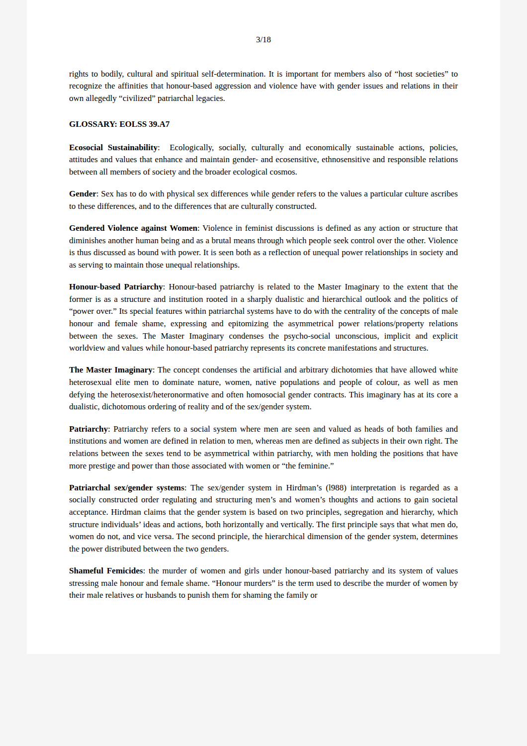3/18
rights to bodily, cultural and spiritual self-determination. It is important for members also of “host societies” to recognize the affinities that honour-based aggression and violence have with gender issues and relations in their own allegedly “civilized” patriarchal legacies.
GLOSSARY: EOLSS 39.A7
Ecosocial Sustainability: Ecologically, socially, culturally and economically sustainable actions, policies, attitudes and values that enhance and maintain gender- and ecosensitive, ethnosensitive and responsible relations between all members of society and the broader ecological cosmos.
Gender: Sex has to do with physical sex differences while gender refers to the values a particular culture ascribes to these differences, and to the differences that are culturally constructed.
Gendered Violence against Women: Violence in feminist discussions is defined as any action or structure that diminishes another human being and as a brutal means through which people seek control over the other. Violence is thus discussed as bound with power. It is seen both as a reflection of unequal power relationships in society and as serving to maintain those unequal relationships.
Honour-based Patriarchy: Honour-based patriarchy is related to the Master Imaginary to the extent that the former is as a structure and institution rooted in a sharply dualistic and hierarchical outlook and the politics of “power over.” Its special features within patriarchal systems have to do with the centrality of the concepts of male honour and female shame, expressing and epitomizing the asymmetrical power relations/property relations between the sexes. The Master Imaginary condenses the psycho-social unconscious, implicit and explicit worldview and values while honour-based patriarchy represents its concrete manifestations and structures.
The Master Imaginary: The concept condenses the artificial and arbitrary dichotomies that have allowed white heterosexual elite men to dominate nature, women, native populations and people of colour, as well as men defying the heterosexist/heteronormative and often homosocial gender contracts. This imaginary has at its core a dualistic, dichotomous ordering of reality and of the sex/gender system.
Patriarchy: Patriarchy refers to a social system where men are seen and valued as heads of both families and institutions and women are defined in relation to men, whereas men are defined as subjects in their own right. The relations between the sexes tend to be asymmetrical within patriarchy, with men holding the positions that have more prestige and power than those associated with women or “the feminine.”
Patriarchal sex/gender systems: The sex/gender system in Hirdman’s (l988) interpretation is regarded as a socially constructed order regulating and structuring men’s and women’s thoughts and actions to gain societal acceptance. Hirdman claims that the gender system is based on two principles, segregation and hierarchy, which structure individuals’ ideas and actions, both horizontally and vertically. The first principle says that what men do, women do not, and vice versa. The second principle, the hierarchical dimension of the gender system, determines the power distributed between the two genders.
Shameful Femicides: the murder of women and girls under honour-based patriarchy and its system of values stressing male honour and female shame. “Honour murders” is the term used to describe the murder of women by their male relatives or husbands to punish them for shaming the family or